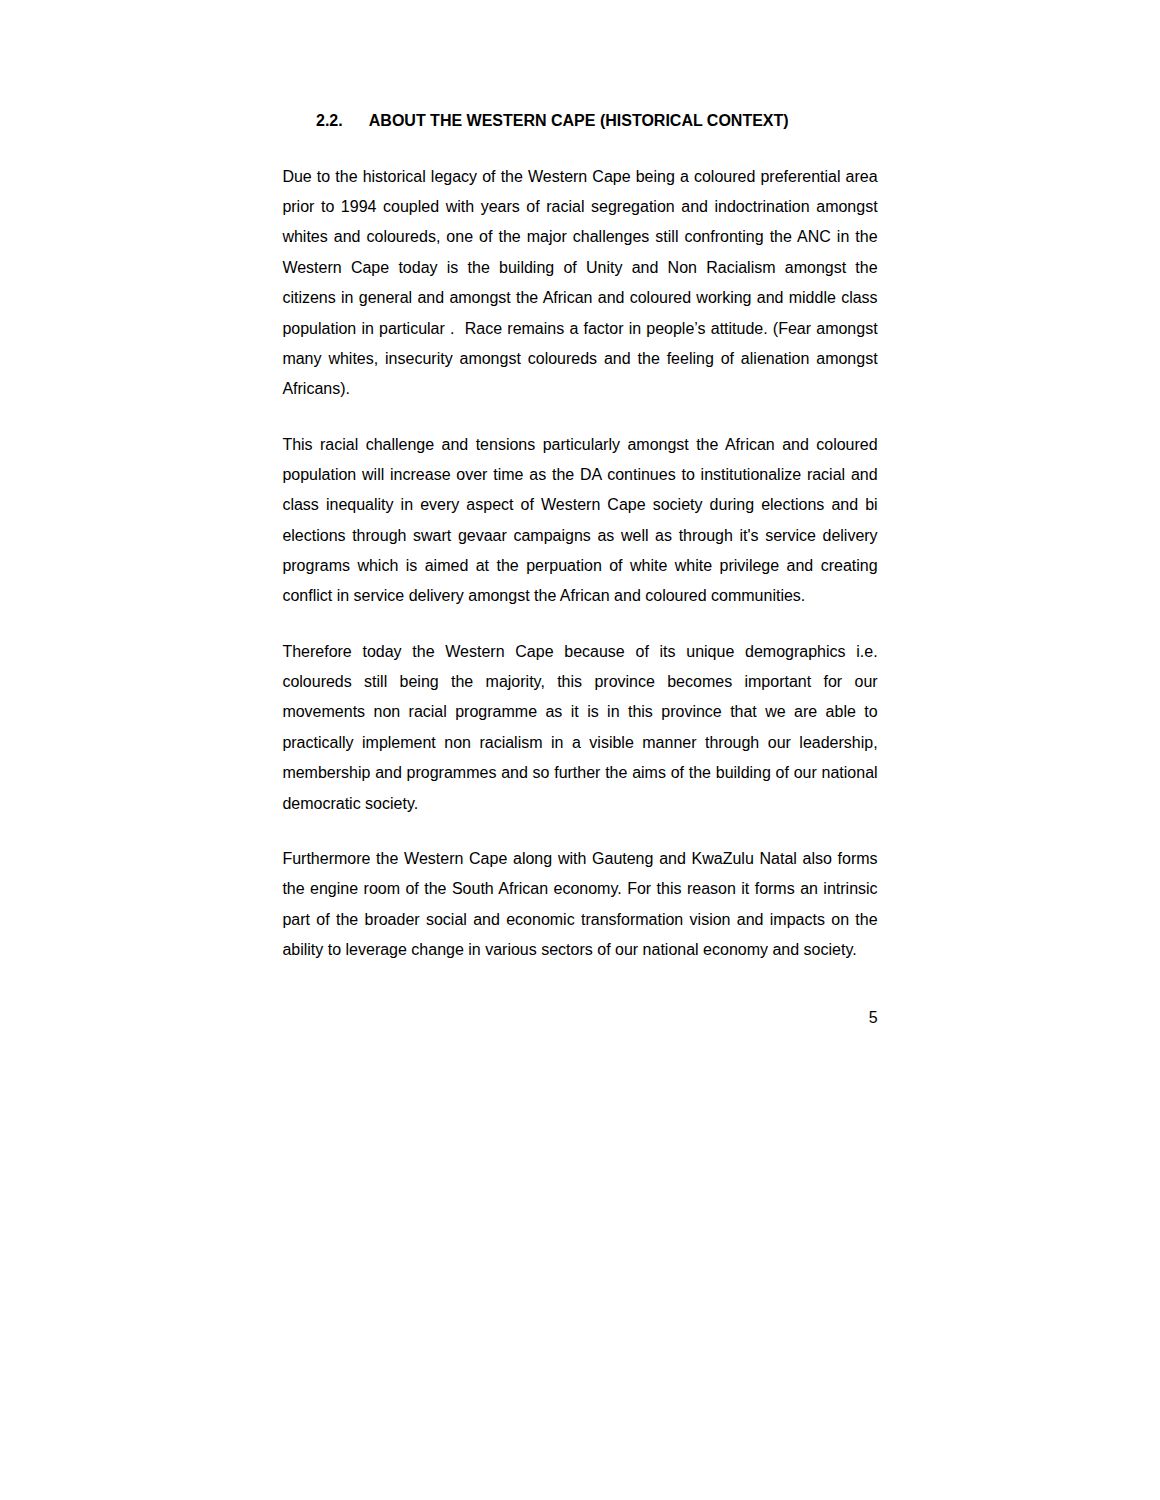2.2. ABOUT THE WESTERN CAPE (HISTORICAL CONTEXT)
Due to the historical legacy of the Western Cape being a coloured preferential area prior to 1994 coupled with years of racial segregation and indoctrination amongst whites and coloureds, one of the major challenges still confronting the ANC in the Western Cape today is the building of Unity and Non Racialism amongst the citizens in general and amongst the African and coloured working and middle class population in particular . Race remains a factor in people’s attitude. (Fear amongst many whites, insecurity amongst coloureds and the feeling of alienation amongst Africans).
This racial challenge and tensions particularly amongst the African and coloured population will increase over time as the DA continues to institutionalize racial and class inequality in every aspect of Western Cape society during elections and bi elections through swart gevaar campaigns as well as through it's service delivery programs which is aimed at the perpuation of white white privilege and creating conflict in service delivery amongst the African and coloured communities.
Therefore today the Western Cape because of its unique demographics i.e. coloureds still being the majority, this province becomes important for our movements non racial programme as it is in this province that we are able to practically implement non racialism in a visible manner through our leadership, membership and programmes and so further the aims of the building of our national democratic society.
Furthermore the Western Cape along with Gauteng and KwaZulu Natal also forms the engine room of the South African economy. For this reason it forms an intrinsic part of the broader social and economic transformation vision and impacts on the ability to leverage change in various sectors of our national economy and society.
5